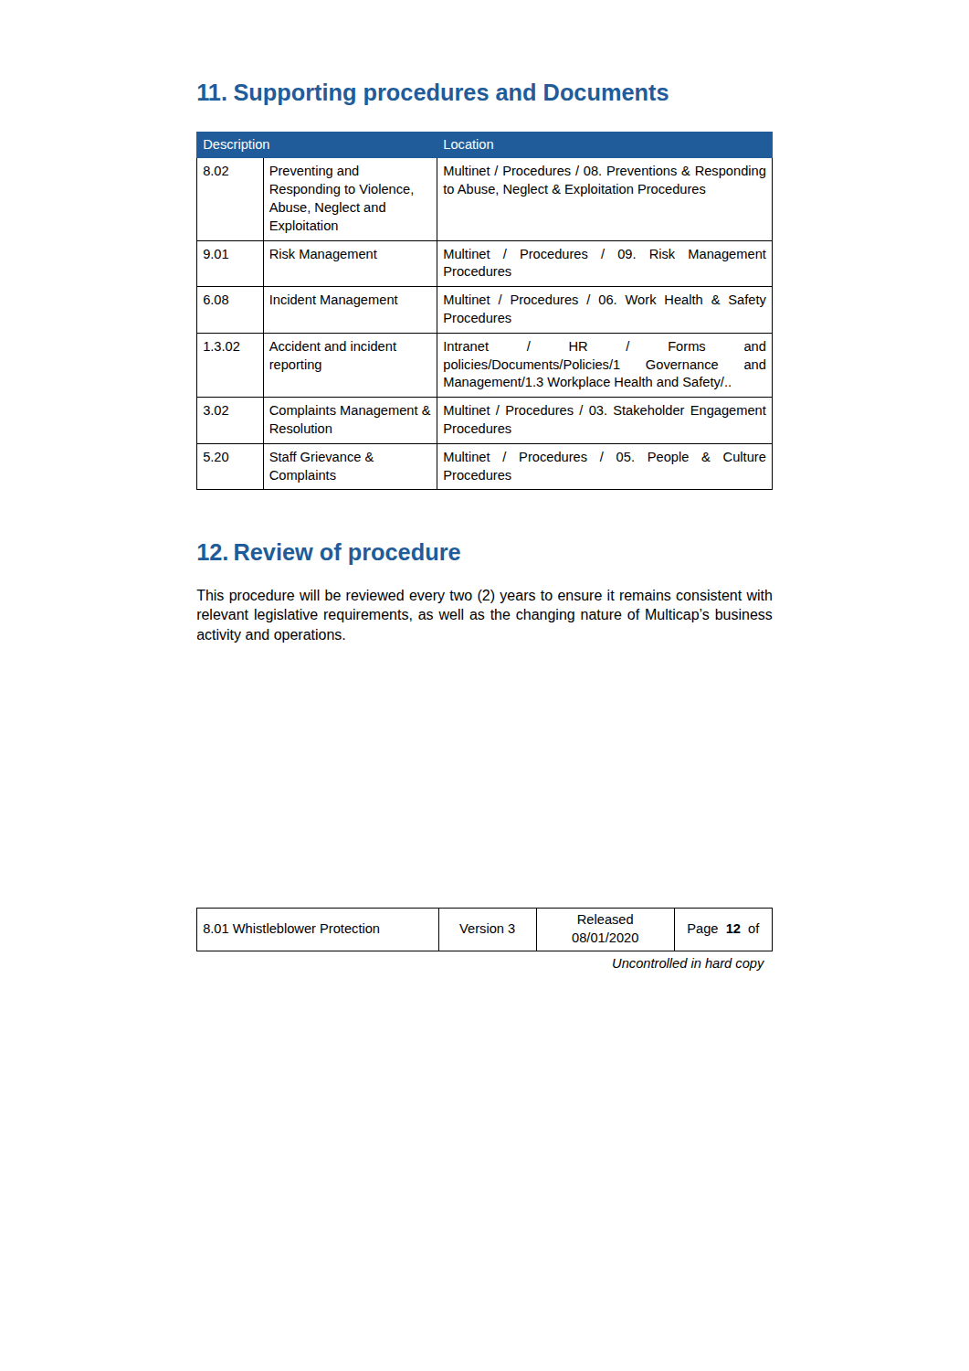11. Supporting procedures and Documents
| Description | Location |
| --- | --- |
| 8.02 | Preventing and Responding to Violence, Abuse, Neglect and Exploitation | Multinet / Procedures / 08. Preventions & Responding to Abuse, Neglect & Exploitation Procedures |
| 9.01 | Risk Management | Multinet / Procedures / 09. Risk Management Procedures |
| 6.08 | Incident Management | Multinet / Procedures / 06. Work Health & Safety Procedures |
| 1.3.02 | Accident and incident reporting | Intranet / HR / Forms and policies/Documents/Policies/1 Governance and Management/1.3 Workplace Health and Safety/.. |
| 3.02 | Complaints Management & Resolution | Multinet / Procedures / 03. Stakeholder Engagement Procedures |
| 5.20 | Staff Grievance & Complaints | Multinet / Procedures / 05. People & Culture Procedures |
12. Review of procedure
This procedure will be reviewed every two (2) years to ensure it remains consistent with relevant legislative requirements, as well as the changing nature of Multicap’s business activity and operations.
| 8.01 Whistleblower Protection | Version 3 | Released 08/01/2020 | Page 12 of |
Uncontrolled in hard copy